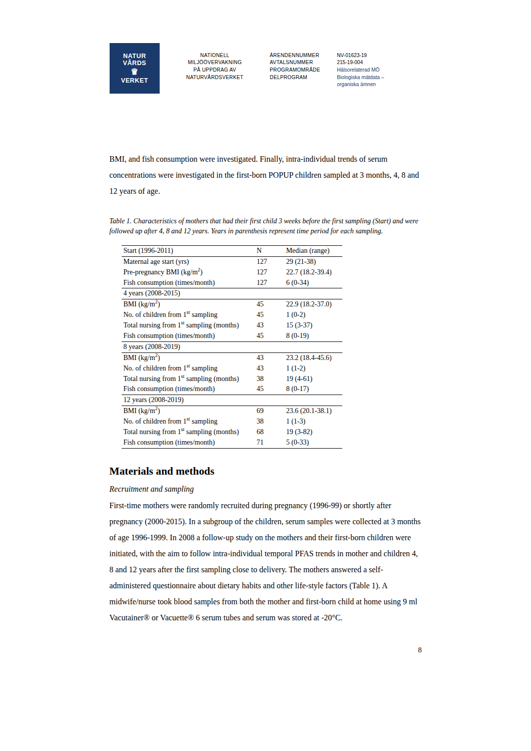NATUR
VÅRDS
♛
VERKET
NATIONELL
MILJÖÖVERVAKNING
PÅ UPPDRAG AV
NATURVÅRDSVERKET
ÄRENDENNUMMER
AVTALSNUMMER
PROGRAMOMRÅDE
DELPROGRAM
NV-01623-19
215-19-004
Hälsorelaterad MÖ
Biologiska mätdata –
organiska ämnen
BMI, and fish consumption were investigated. Finally, intra-individual trends of serum concentrations were investigated in the first-born POPUP children sampled at 3 months, 4, 8 and 12 years of age.
Table 1. Characteristics of mothers that had their first child 3 weeks before the first sampling (Start) and were followed up after 4, 8 and 12 years. Years in parenthesis represent time period for each sampling.
| Start (1996-2011) | N | Median (range) |
| Maternal age start (yrs) | 127 | 29 (21-38) |
| Pre-pregnancy BMI (kg/m 2 ) | 127 | 22.7 (18.2-39.4) |
| Fish consumption (times/month) | 127 | 6 (0-34) |
| 4 years (2008-2015) | | |
| BMI (kg/m 2 ) | 45 | 22.9 (18.2-37.0) |
| No. of children from 1 st sampling | 45 | 1 (0-2) |
| Total nursing from 1 st sampling (months) | 43 | 15 (3-37) |
| Fish consumption (times/month) | 45 | 8 (0-19) |
| 8 years (2008-2019) | | |
| BMI (kg/m 2 ) | 43 | 23.2 (18.4-45.6) |
| No. of children from 1 st sampling | 43 | 1 (1-2) |
| Total nursing from 1 st sampling (months) | 38 | 19 (4-61) |
| Fish consumption (times/month) | 45 | 8 (0-17) |
| 12 years (2008-2019) | | |
| BMI (kg/m 2 ) | 69 | 23.6 (20.1-38.1) |
| No. of children from 1 st sampling | 38 | 1 (1-3) |
| Total nursing from 1 st sampling (months) | 68 | 19 (3-82) |
| Fish consumption (times/month) | 71 | 5 (0-33) |
Materials and methods
Recruitment and sampling
First-time mothers were randomly recruited during pregnancy (1996-99) or shortly after pregnancy (2000-2015). In a subgroup of the children, serum samples were collected at 3 months of age 1996-1999. In 2008 a follow-up study on the mothers and their first-born children were initiated, with the aim to follow intra-individual temporal PFAS trends in mother and children 4, 8 and 12 years after the first sampling close to delivery. The mothers answered a self-administered questionnaire about dietary habits and other life-style factors (Table 1). A midwife/nurse took blood samples from both the mother and first-born child at home using 9 ml Vacutainer® or Vacuette® 6 serum tubes and serum was stored at -20°C.
8